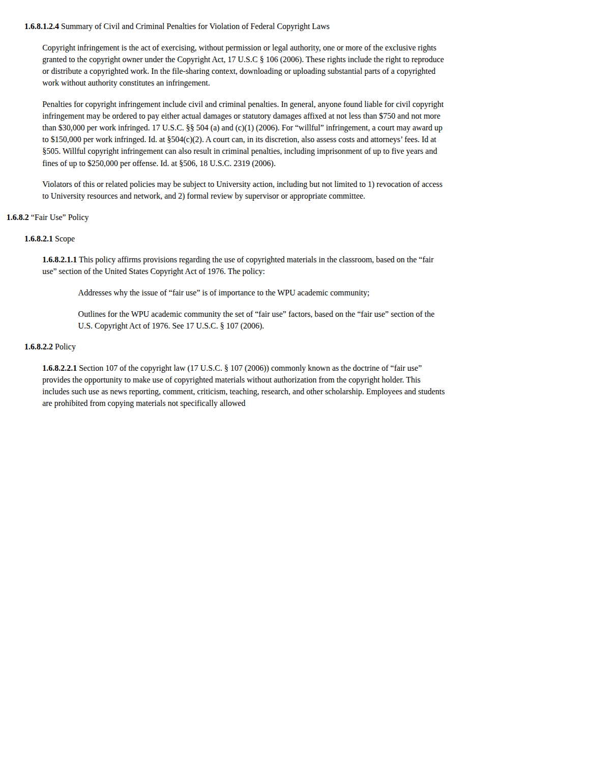1.6.8.1.2.4 Summary of Civil and Criminal Penalties for Violation of Federal Copyright Laws
Copyright infringement is the act of exercising, without permission or legal authority, one or more of the exclusive rights granted to the copyright owner under the Copyright Act, 17 U.S.C § 106 (2006). These rights include the right to reproduce or distribute a copyrighted work. In the file-sharing context, downloading or uploading substantial parts of a copyrighted work without authority constitutes an infringement.
Penalties for copyright infringement include civil and criminal penalties. In general, anyone found liable for civil copyright infringement may be ordered to pay either actual damages or statutory damages affixed at not less than $750 and not more than $30,000 per work infringed. 17 U.S.C. §§ 504 (a) and (c)(1) (2006). For “willful” infringement, a court may award up to $150,000 per work infringed. Id. at §504(c)(2). A court can, in its discretion, also assess costs and attorneys’ fees. Id at §505. Willful copyright infringement can also result in criminal penalties, including imprisonment of up to five years and fines of up to $250,000 per offense. Id. at §506, 18 U.S.C. 2319 (2006).
Violators of this or related policies may be subject to University action, including but not limited to 1) revocation of access to University resources and network, and 2) formal review by supervisor or appropriate committee.
1.6.8.2 “Fair Use” Policy
1.6.8.2.1 Scope
1.6.8.2.1.1 This policy affirms provisions regarding the use of copyrighted materials in the classroom, based on the “fair use” section of the United States Copyright Act of 1976. The policy:
Addresses why the issue of “fair use” is of importance to the WPU academic community;
Outlines for the WPU academic community the set of “fair use” factors, based on the “fair use” section of the U.S. Copyright Act of 1976. See 17 U.S.C. § 107 (2006).
1.6.8.2.2 Policy
1.6.8.2.2.1 Section 107 of the copyright law (17 U.S.C. § 107 (2006)) commonly known as the doctrine of “fair use” provides the opportunity to make use of copyrighted materials without authorization from the copyright holder. This includes such use as news reporting, comment, criticism, teaching, research, and other scholarship. Employees and students are prohibited from copying materials not specifically allowed